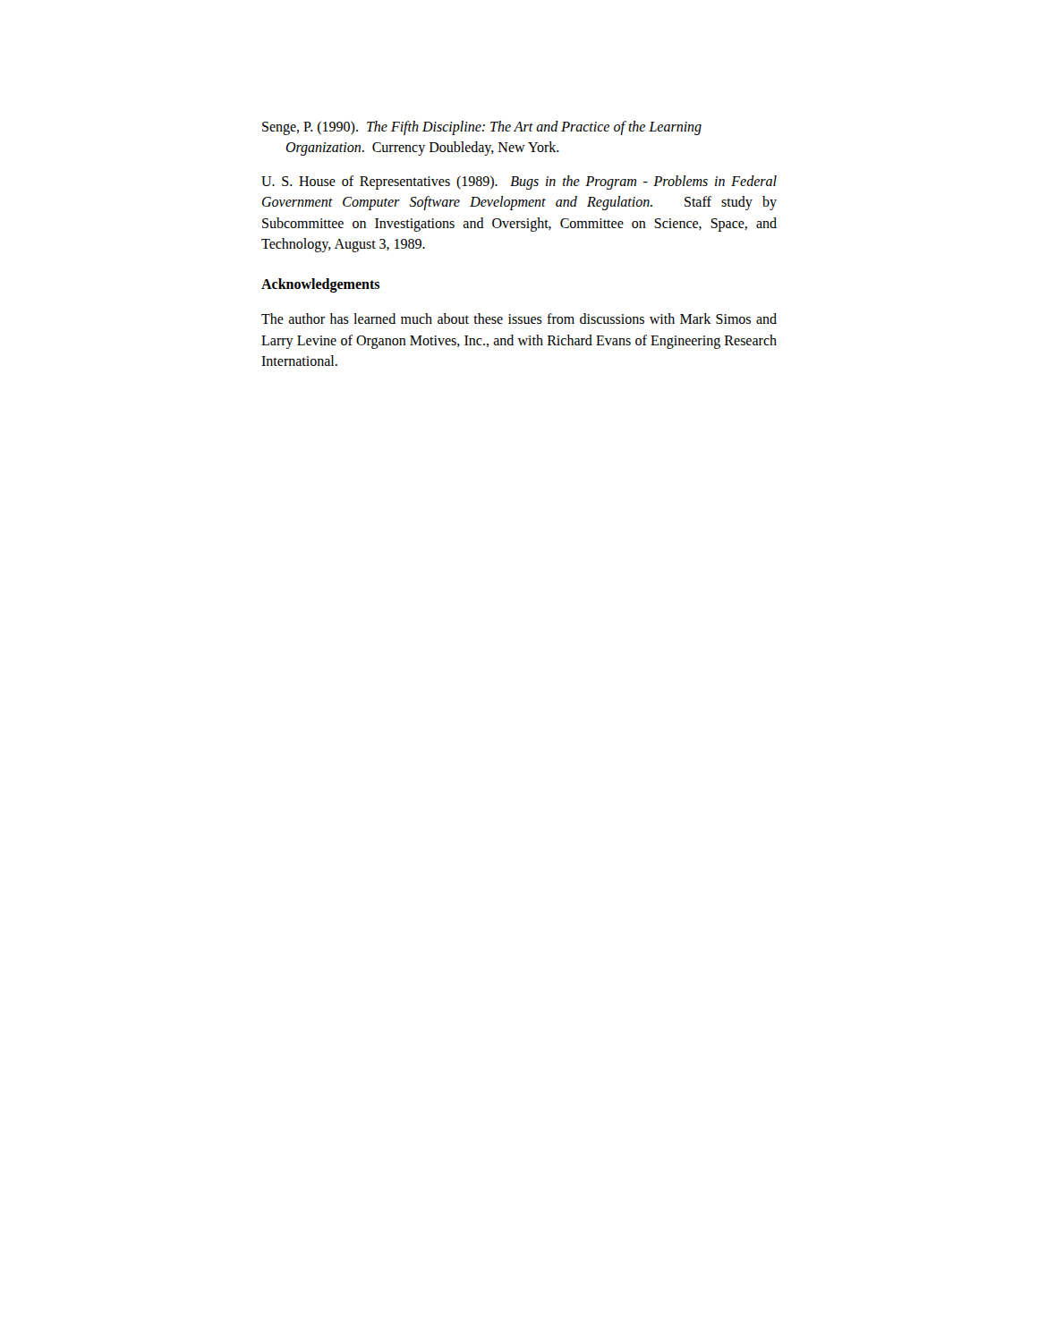Senge, P. (1990). The Fifth Discipline: The Art and Practice of the Learning Organization. Currency Doubleday, New York.
U. S. House of Representatives (1989). Bugs in the Program - Problems in Federal Government Computer Software Development and Regulation. Staff study by Subcommittee on Investigations and Oversight, Committee on Science, Space, and Technology, August 3, 1989.
Acknowledgements
The author has learned much about these issues from discussions with Mark Simos and Larry Levine of Organon Motives, Inc., and with Richard Evans of Engineering Research International.